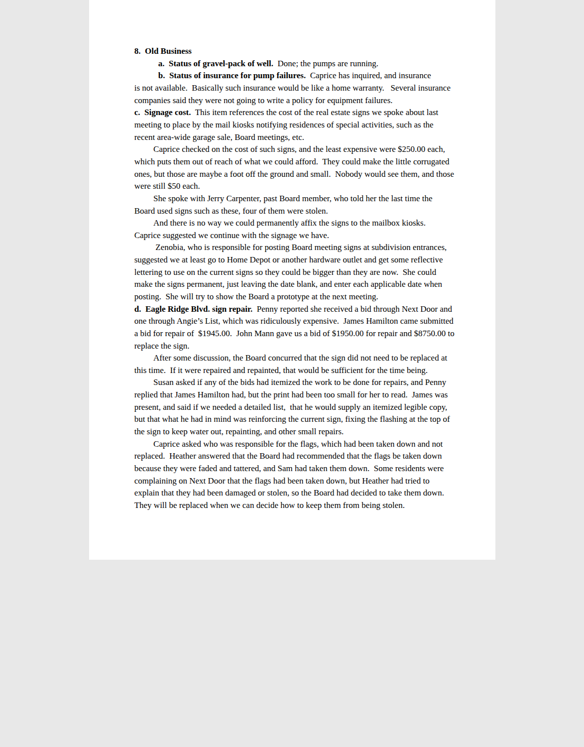8. Old Business
a. Status of gravel-pack of well. Done; the pumps are running.
b. Status of insurance for pump failures. Caprice has inquired, and insurance
is not available. Basically such insurance would be like a home warranty. Several insurance companies said they were not going to write a policy for equipment failures.
c. Signage cost. This item references the cost of the real estate signs we spoke about last meeting to place by the mail kiosks notifying residences of special activities, such as the recent area-wide garage sale, Board meetings, etc.
Caprice checked on the cost of such signs, and the least expensive were $250.00 each, which puts them out of reach of what we could afford. They could make the little corrugated ones, but those are maybe a foot off the ground and small. Nobody would see them, and those were still $50 each.
She spoke with Jerry Carpenter, past Board member, who told her the last time the Board used signs such as these, four of them were stolen.
And there is no way we could permanently affix the signs to the mailbox kiosks. Caprice suggested we continue with the signage we have.
Zenobia, who is responsible for posting Board meeting signs at subdivision entrances, suggested we at least go to Home Depot or another hardware outlet and get some reflective lettering to use on the current signs so they could be bigger than they are now. She could make the signs permanent, just leaving the date blank, and enter each applicable date when posting. She will try to show the Board a prototype at the next meeting.
d. Eagle Ridge Blvd. sign repair. Penny reported she received a bid through Next Door and one through Angie’s List, which was ridiculously expensive. James Hamilton came submitted a bid for repair of $1945.00. John Mann gave us a bid of $1950.00 for repair and $8750.00 to replace the sign.
After some discussion, the Board concurred that the sign did not need to be replaced at this time. If it were repaired and repainted, that would be sufficient for the time being.
Susan asked if any of the bids had itemized the work to be done for repairs, and Penny replied that James Hamilton had, but the print had been too small for her to read. James was present, and said if we needed a detailed list, that he would supply an itemized legible copy, but that what he had in mind was reinforcing the current sign, fixing the flashing at the top of the sign to keep water out, repainting, and other small repairs.
Caprice asked who was responsible for the flags, which had been taken down and not replaced. Heather answered that the Board had recommended that the flags be taken down because they were faded and tattered, and Sam had taken them down. Some residents were complaining on Next Door that the flags had been taken down, but Heather had tried to explain that they had been damaged or stolen, so the Board had decided to take them down. They will be replaced when we can decide how to keep them from being stolen.